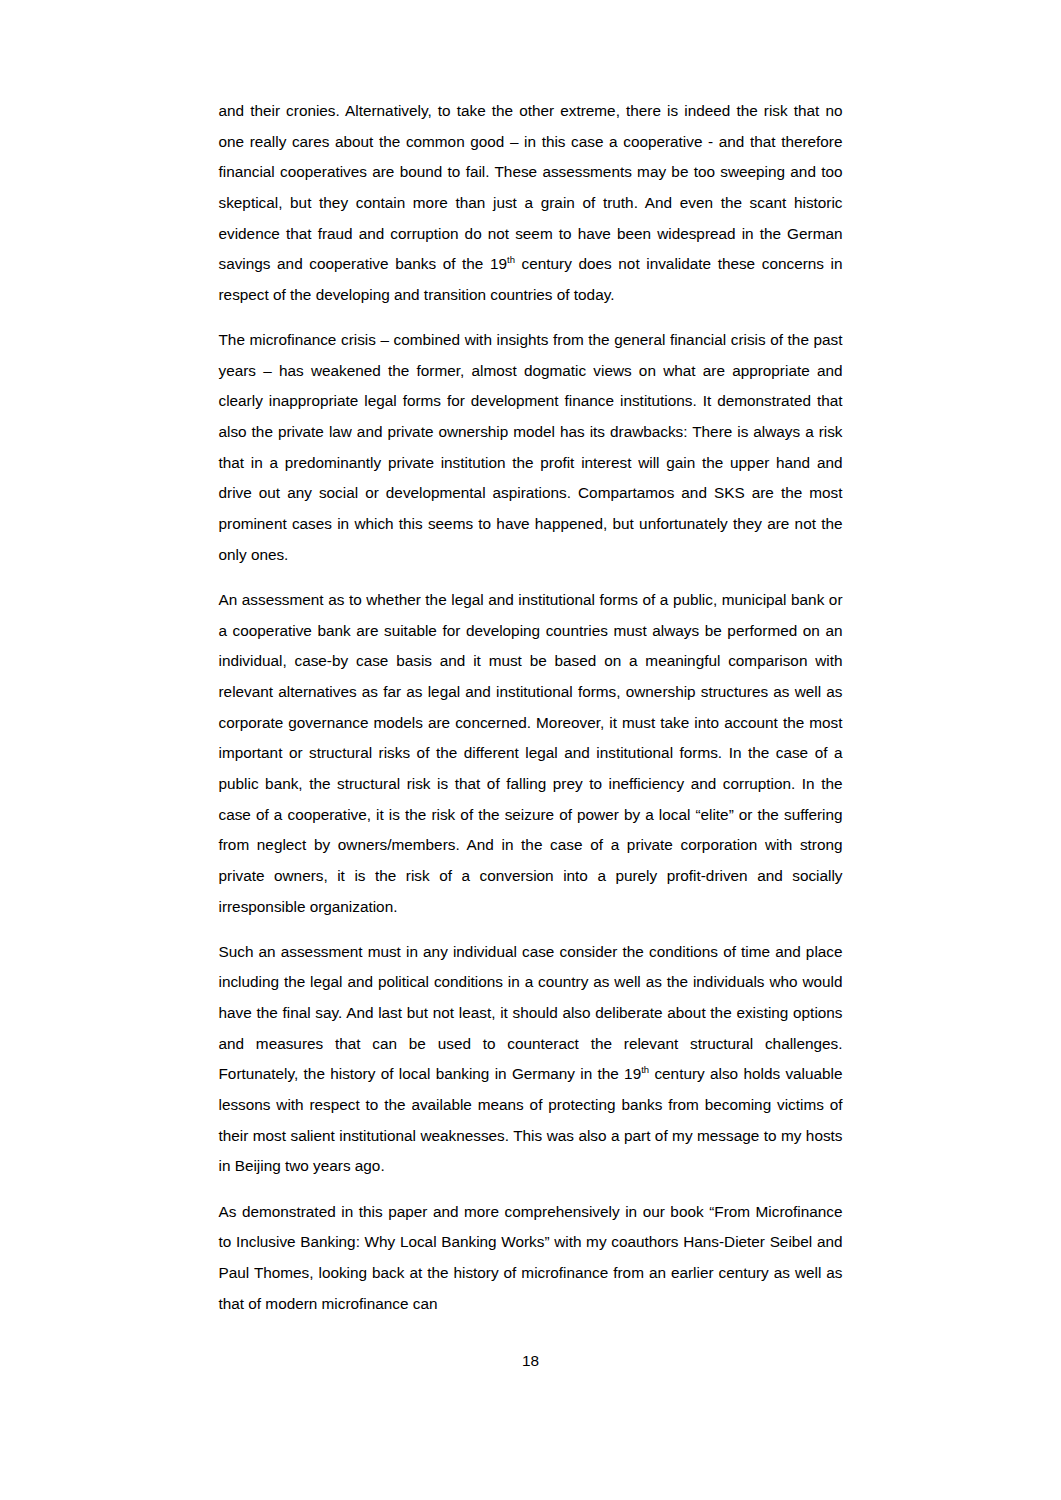and their cronies. Alternatively, to take the other extreme, there is indeed the risk that no one really cares about the common good – in this case a cooperative - and that therefore financial cooperatives are bound to fail. These assessments may be too sweeping and too skeptical, but they contain more than just a grain of truth. And even the scant historic evidence that fraud and corruption do not seem to have been widespread in the German savings and cooperative banks of the 19th century does not invalidate these concerns in respect of the developing and transition countries of today.
The microfinance crisis – combined with insights from the general financial crisis of the past years – has weakened the former, almost dogmatic views on what are appropriate and clearly inappropriate legal forms for development finance institutions. It demonstrated that also the private law and private ownership model has its drawbacks: There is always a risk that in a predominantly private institution the profit interest will gain the upper hand and drive out any social or developmental aspirations. Compartamos and SKS are the most prominent cases in which this seems to have happened, but unfortunately they are not the only ones.
An assessment as to whether the legal and institutional forms of a public, municipal bank or a cooperative bank are suitable for developing countries must always be performed on an individual, case-by case basis and it must be based on a meaningful comparison with relevant alternatives as far as legal and institutional forms, ownership structures as well as corporate governance models are concerned. Moreover, it must take into account the most important or structural risks of the different legal and institutional forms. In the case of a public bank, the structural risk is that of falling prey to inefficiency and corruption. In the case of a cooperative, it is the risk of the seizure of power by a local “elite” or the suffering from neglect by owners/members. And in the case of a private corporation with strong private owners, it is the risk of a conversion into a purely profit-driven and socially irresponsible organization.
Such an assessment must in any individual case consider the conditions of time and place including the legal and political conditions in a country as well as the individuals who would have the final say. And last but not least, it should also deliberate about the existing options and measures that can be used to counteract the relevant structural challenges. Fortunately, the history of local banking in Germany in the 19th century also holds valuable lessons with respect to the available means of protecting banks from becoming victims of their most salient institutional weaknesses. This was also a part of my message to my hosts in Beijing two years ago.
As demonstrated in this paper and more comprehensively in our book “From Microfinance to Inclusive Banking: Why Local Banking Works” with my coauthors Hans-Dieter Seibel and Paul Thomes, looking back at the history of microfinance from an earlier century as well as that of modern microfinance can
18